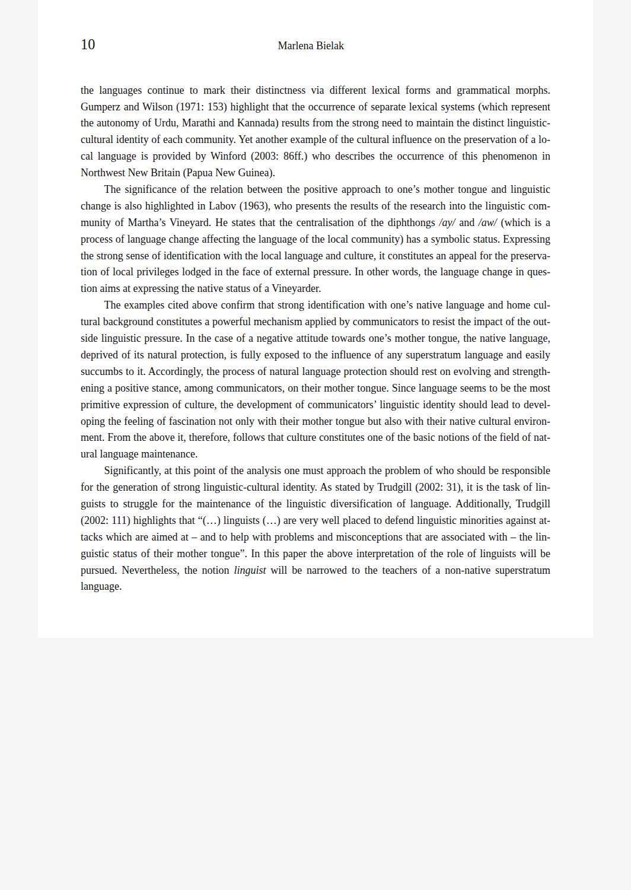10 Marlena Bielak
the languages continue to mark their distinctness via different lexical forms and grammatical morphs. Gumperz and Wilson (1971: 153) highlight that the occurrence of separate lexical systems (which represent the autonomy of Urdu, Marathi and Kannada) results from the strong need to maintain the distinct linguistic-cultural identity of each community. Yet another example of the cultural influence on the preservation of a local language is provided by Winford (2003: 86ff.) who describes the occurrence of this phenomenon in Northwest New Britain (Papua New Guinea).
The significance of the relation between the positive approach to one’s mother tongue and linguistic change is also highlighted in Labov (1963), who presents the results of the research into the linguistic community of Martha’s Vineyard. He states that the centralisation of the diphthongs /ay/ and /aw/ (which is a process of language change affecting the language of the local community) has a symbolic status. Expressing the strong sense of identification with the local language and culture, it constitutes an appeal for the preservation of local privileges lodged in the face of external pressure. In other words, the language change in question aims at expressing the native status of a Vineyarder.
The examples cited above confirm that strong identification with one’s native language and home cultural background constitutes a powerful mechanism applied by communicators to resist the impact of the outside linguistic pressure. In the case of a negative attitude towards one’s mother tongue, the native language, deprived of its natural protection, is fully exposed to the influence of any superstratum language and easily succumbs to it. Accordingly, the process of natural language protection should rest on evolving and strengthening a positive stance, among communicators, on their mother tongue. Since language seems to be the most primitive expression of culture, the development of communicators’ linguistic identity should lead to developing the feeling of fascination not only with their mother tongue but also with their native cultural environment. From the above it, therefore, follows that culture constitutes one of the basic notions of the field of natural language maintenance.
Significantly, at this point of the analysis one must approach the problem of who should be responsible for the generation of strong linguistic-cultural identity. As stated by Trudgill (2002: 31), it is the task of linguists to struggle for the maintenance of the linguistic diversification of language. Additionally, Trudgill (2002: 111) highlights that “(…) linguists (…) are very well placed to defend linguistic minorities against attacks which are aimed at – and to help with problems and misconceptions that are associated with – the linguistic status of their mother tongue”. In this paper the above interpretation of the role of linguists will be pursued. Nevertheless, the notion linguist will be narrowed to the teachers of a non-native superstratum language.